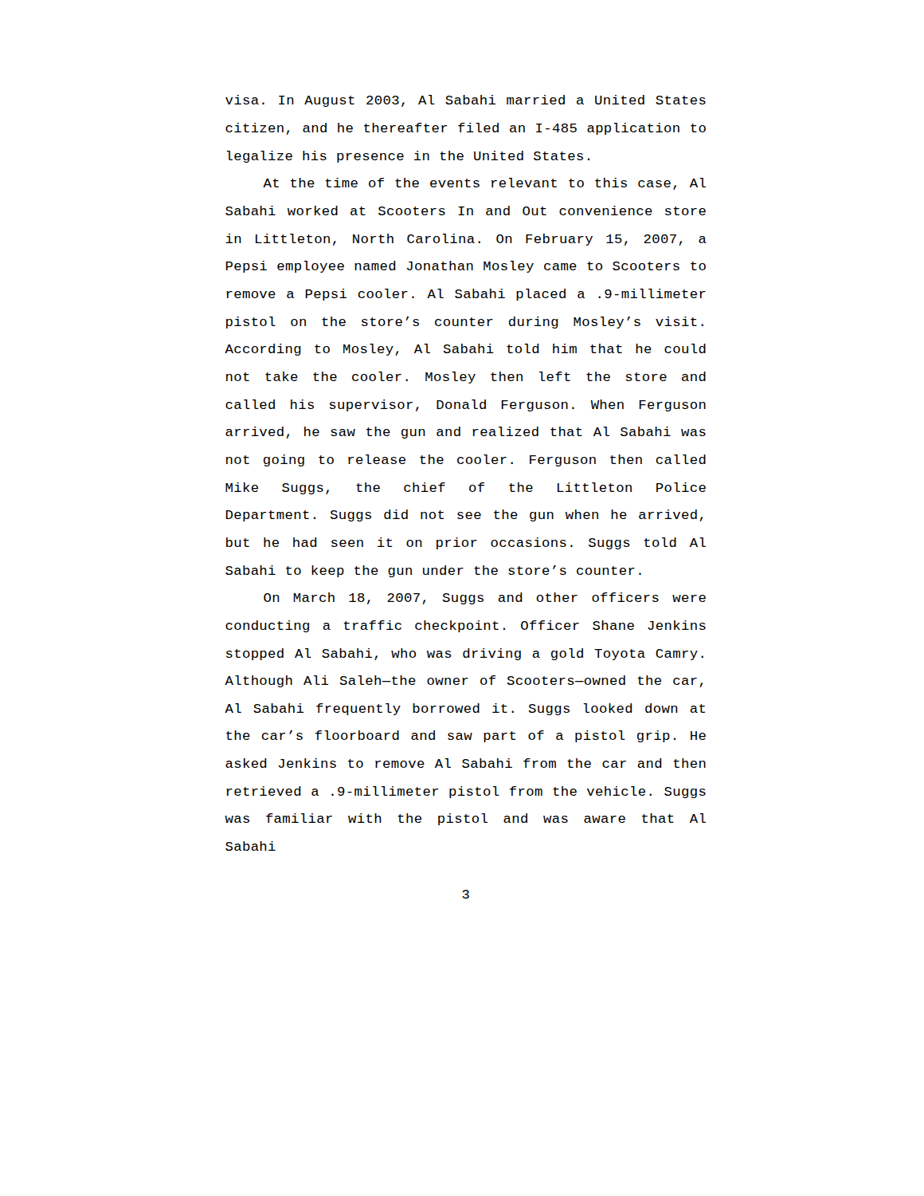visa. In August 2003, Al Sabahi married a United States citizen, and he thereafter filed an I-485 application to legalize his presence in the United States.
At the time of the events relevant to this case, Al Sabahi worked at Scooters In and Out convenience store in Littleton, North Carolina. On February 15, 2007, a Pepsi employee named Jonathan Mosley came to Scooters to remove a Pepsi cooler. Al Sabahi placed a .9-millimeter pistol on the store’s counter during Mosley’s visit. According to Mosley, Al Sabahi told him that he could not take the cooler. Mosley then left the store and called his supervisor, Donald Ferguson. When Ferguson arrived, he saw the gun and realized that Al Sabahi was not going to release the cooler. Ferguson then called Mike Suggs, the chief of the Littleton Police Department. Suggs did not see the gun when he arrived, but he had seen it on prior occasions. Suggs told Al Sabahi to keep the gun under the store’s counter.
On March 18, 2007, Suggs and other officers were conducting a traffic checkpoint. Officer Shane Jenkins stopped Al Sabahi, who was driving a gold Toyota Camry. Although Ali Saleh—the owner of Scooters—owned the car, Al Sabahi frequently borrowed it. Suggs looked down at the car’s floorboard and saw part of a pistol grip. He asked Jenkins to remove Al Sabahi from the car and then retrieved a .9-millimeter pistol from the vehicle. Suggs was familiar with the pistol and was aware that Al Sabahi
3